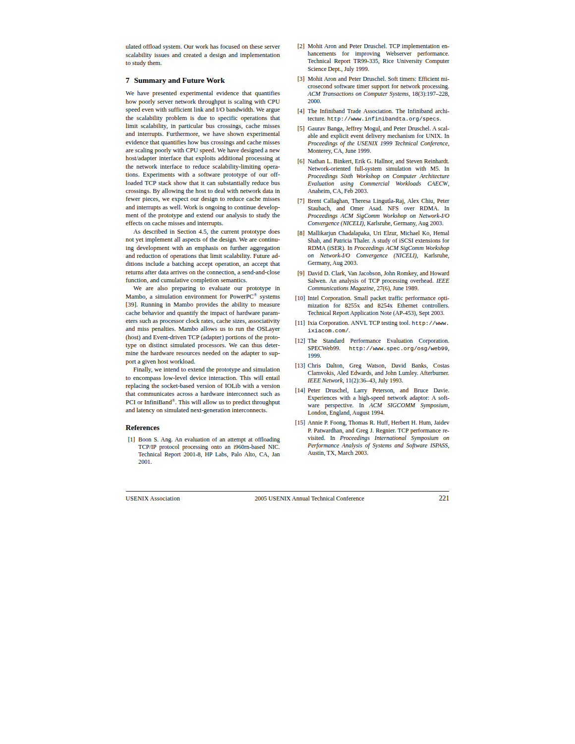ulated offload system. Our work has focused on these server scalability issues and created a design and implementation to study them.
7 Summary and Future Work
We have presented experimental evidence that quantifies how poorly server network throughput is scaling with CPU speed even with sufficient link and I/O bandwidth. We argue the scalability problem is due to specific operations that limit scalability, in particular bus crossings, cache misses and interrupts. Furthermore, we have shown experimental evidence that quantifies how bus crossings and cache misses are scaling poorly with CPU speed. We have designed a new host/adapter interface that exploits additional processing at the network interface to reduce scalability-limiting operations. Experiments with a software prototype of our offloaded TCP stack show that it can substantially reduce bus crossings. By allowing the host to deal with network data in fewer pieces, we expect our design to reduce cache misses and interrupts as well. Work is ongoing to continue development of the prototype and extend our analysis to study the effects on cache misses and interrupts.
As described in Section 4.5, the current prototype does not yet implement all aspects of the design. We are continuing development with an emphasis on further aggregation and reduction of operations that limit scalability. Future additions include a batching accept operation, an accept that returns after data arrives on the connection, a send-and-close function, and cumulative completion semantics.
We are also preparing to evaluate our prototype in Mambo, a simulation environment for PowerPC® systems [39]. Running in Mambo provides the ability to measure cache behavior and quantify the impact of hardware parameters such as processor clock rates, cache sizes, associativity and miss penalties. Mambo allows us to run the OSLayer (host) and Event-driven TCP (adapter) portions of the prototype on distinct simulated processors. We can thus determine the hardware resources needed on the adapter to support a given host workload.
Finally, we intend to extend the prototype and simulation to encompass low-level device interaction. This will entail replacing the socket-based version of IOLib with a version that communicates across a hardware interconnect such as PCI or InfiniBand®. This will allow us to predict throughput and latency on simulated next-generation interconnects.
References
[1] Boon S. Ang. An evaluation of an attempt at offloading TCP/IP protocol processing onto an i960rn-based NIC. Technical Report 2001-8, HP Labs, Palo Alto, CA, Jan 2001.
[2] Mohit Aron and Peter Druschel. TCP implementation enhancements for improving Webserver performance. Technical Report TR99-335, Rice University Computer Science Dept., July 1999.
[3] Mohit Aron and Peter Druschel. Soft timers: Efficient microsecond software timer support for network processing. ACM Transactions on Computer Systems, 18(3):197–228, 2000.
[4] The Infiniband Trade Association. The Infiniband architecture. http://www.infinibandta.org/specs.
[5] Gaurav Banga, Jeffrey Mogul, and Peter Druschel. A scalable and explicit event delivery mechanism for UNIX. In Proceedings of the USENIX 1999 Technical Conference, Monterey, CA, June 1999.
[6] Nathan L. Binkert, Erik G. Hallnor, and Steven Reinhardt. Network-oriented full-system simulation with M5. In Proceedings Sixth Workshop on Computer Architecture Evaluation using Commercial Workloads CAECW, Anaheim, CA, Feb 2003.
[7] Brent Callaghan, Theresa Lingutla-Raj, Alex Chiu, Peter Staubach, and Omer Asad. NFS over RDMA. In Proceedings ACM SigComm Workshop on Network-I/O Convergence (NICELI), Karlsruhe, Germany, Aug 2003.
[8] Mallikarjun Chadalapaka, Uri Elzur, Michael Ko, Hemal Shah, and Patricia Thaler. A study of iSCSI extensions for RDMA (iSER). In Proceedings ACM SigComm Workshop on Network-I/O Convergence (NICELI), Karlsruhe, Germany, Aug 2003.
[9] David D. Clark, Van Jacobson, John Romkey, and Howard Salwen. An analysis of TCP processing overhead. IEEE Communications Magazine, 27(6), June 1989.
[10] Intel Corporation. Small packet traffic performance optimization for 8255x and 8254x Ethernet controllers. Technical Report Application Note (AP-453), Sept 2003.
[11] Ixia Corporation. ANVL TCP testing tool. http://www.ixiacom.com/.
[12] The Standard Performance Evaluation Corporation. SPECWeb99. http://www.spec.org/osg/web99, 1999.
[13] Chris Dalton, Greg Watson, David Banks, Costas Clamvokis, Aled Edwards, and John Lumley. Afterburner. IEEE Network, 11(2):36–43, July 1993.
[14] Peter Druschel, Larry Peterson, and Bruce Davie. Experiences with a high-speed network adaptor: A software perspective. In ACM SIGCOMM Symposium, London, England, August 1994.
[15] Annie P. Foong, Thomas R. Huff, Herbert H. Hum, Jaidev P. Patwardhan, and Greg J. Regnier. TCP performance re-visited. In Proceedings International Symposium on Performance Analysis of Systems and Software ISPASS, Austin, TX, March 2003.
USENIX Association
2005 USENIX Annual Technical Conference
221